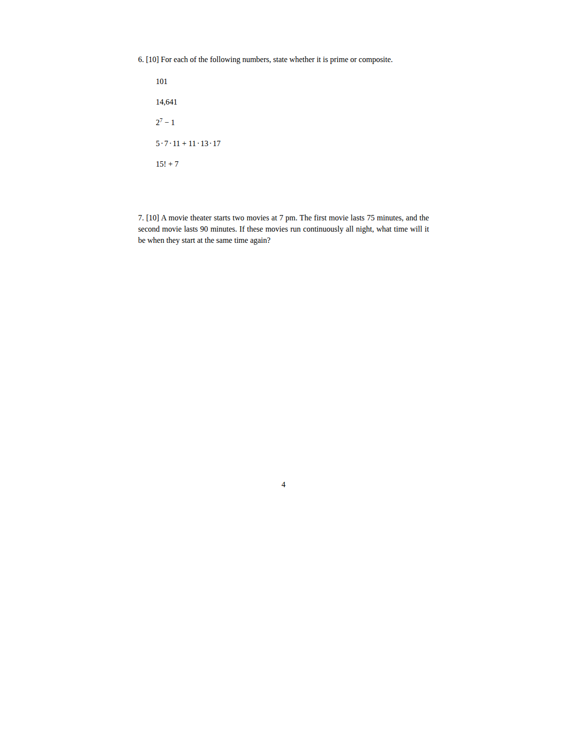6. [10] For each of the following numbers, state whether it is prime or composite.
101
14,641
27 − 1
5·7·11 + 11·13·17
15! + 7
7. [10] A movie theater starts two movies at 7 pm. The first movie lasts 75 minutes, and the second movie lasts 90 minutes. If these movies run continuously all night, what time will it be when they start at the same time again?
4